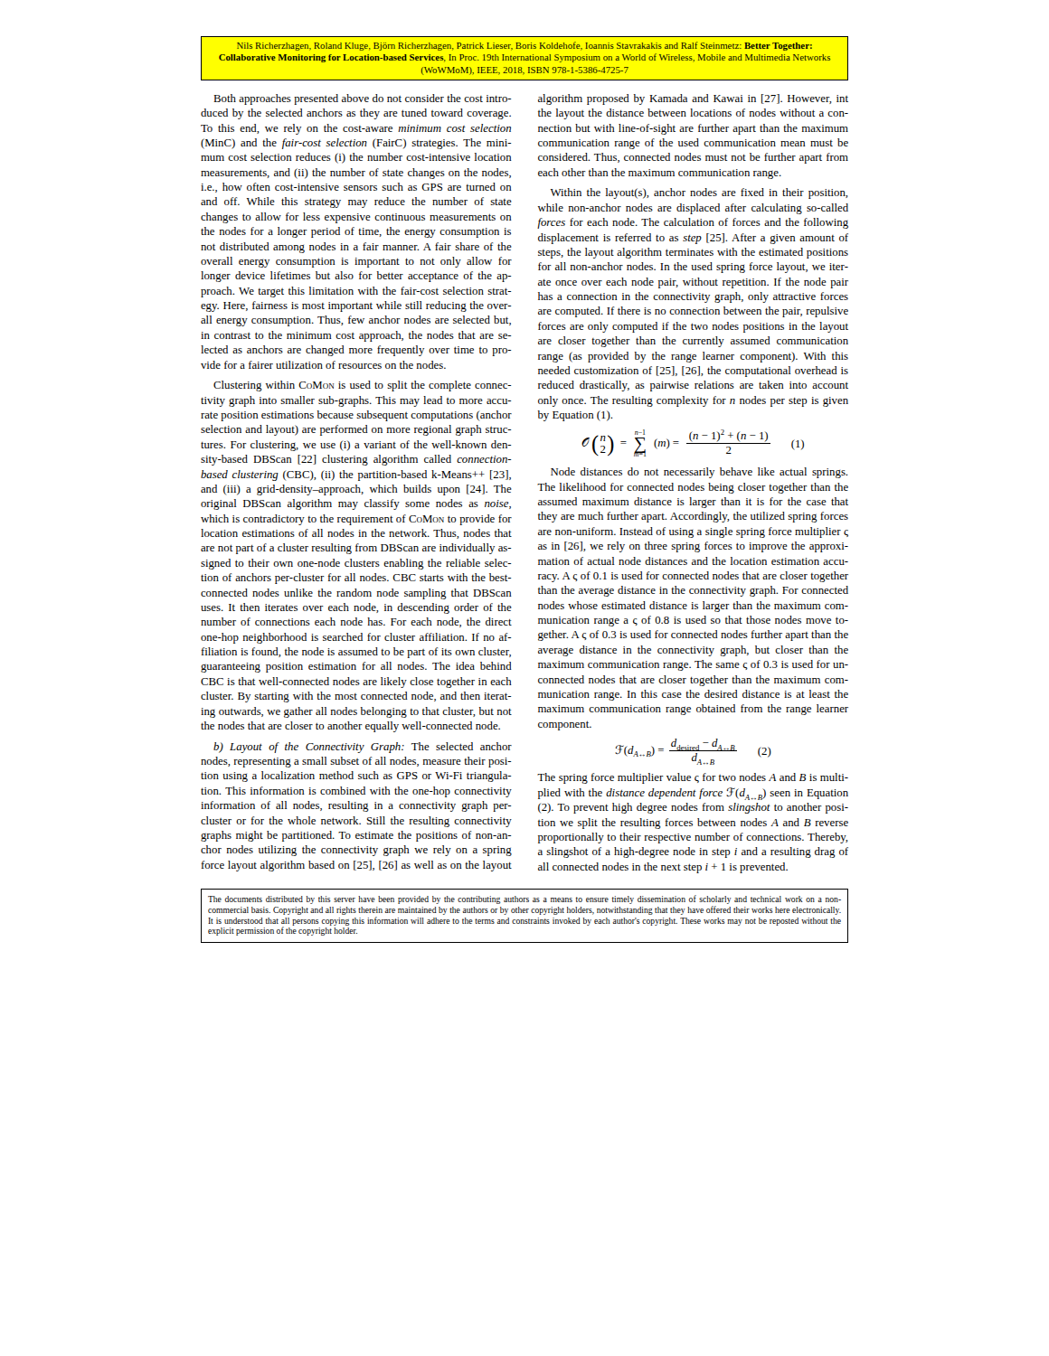Nils Richerzhagen, Roland Kluge, Björn Richerzhagen, Patrick Lieser, Boris Koldehofe, Ioannis Stavrakakis and Ralf Steinmetz: Better Together: Collaborative Monitoring for Location-based Services, In Proc. 19th International Symposium on a World of Wireless, Mobile and Multimedia Networks (WoWMoM), IEEE, 2018, ISBN 978-1-5386-4725-7
Both approaches presented above do not consider the cost introduced by the selected anchors as they are tuned toward coverage. To this end, we rely on the cost-aware minimum cost selection (MinC) and the fair-cost selection (FairC) strategies. The minimum cost selection reduces (i) the number cost-intensive location measurements, and (ii) the number of state changes on the nodes, i.e., how often cost-intensive sensors such as GPS are turned on and off. While this strategy may reduce the number of state changes to allow for less expensive continuous measurements on the nodes for a longer period of time, the energy consumption is not distributed among nodes in a fair manner. A fair share of the overall energy consumption is important to not only allow for longer device lifetimes but also for better acceptance of the approach. We target this limitation with the fair-cost selection strategy. Here, fairness is most important while still reducing the overall energy consumption. Thus, few anchor nodes are selected but, in contrast to the minimum cost approach, the nodes that are selected as anchors are changed more frequently over time to provide for a fairer utilization of resources on the nodes.
Clustering within CoMon is used to split the complete connectivity graph into smaller sub-graphs. This may lead to more accurate position estimations because subsequent computations (anchor selection and layout) are performed on more regional graph structures. For clustering, we use (i) a variant of the well-known density-based DBScan [22] clustering algorithm called connection-based clustering (CBC), (ii) the partition-based k-Means++ [23], and (iii) a grid-density–approach, which builds upon [24]. The original DBScan algorithm may classify some nodes as noise, which is contradictory to the requirement of CoMon to provide for location estimations of all nodes in the network. Thus, nodes that are not part of a cluster resulting from DBScan are individually assigned to their own one-node clusters enabling the reliable selection of anchors per-cluster for all nodes. CBC starts with the best-connected nodes unlike the random node sampling that DBScan uses. It then iterates over each node, in descending order of the number of connections each node has. For each node, the direct one-hop neighborhood is searched for cluster affiliation. If no affiliation is found, the node is assumed to be part of its own cluster, guaranteeing position estimation for all nodes. The idea behind CBC is that well-connected nodes are likely close together in each cluster. By starting with the most connected node, and then iterating outwards, we gather all nodes belonging to that cluster, but not the nodes that are closer to another equally well-connected node.
b) Layout of the Connectivity Graph: The selected anchor nodes, representing a small subset of all nodes, measure their position using a localization method such as GPS or Wi-Fi triangulation. This information is combined with the one-hop connectivity information of all nodes, resulting in a connectivity graph per-cluster or for the whole network. Still the resulting connectivity graphs might be partitioned. To estimate the positions of non-anchor nodes utilizing the connectivity graph we rely on a spring force layout algorithm based on [25], [26] as well as on the layout algorithm proposed by Kamada and Kawai in [27]. However, int the layout the distance between locations of nodes without a connection but with line-of-sight are further apart than the maximum communication range of the used communication mean must be considered. Thus, connected nodes must not be further apart from each other than the maximum communication range.
Within the layout(s), anchor nodes are fixed in their position, while non-anchor nodes are displaced after calculating so-called forces for each node. The calculation of forces and the following displacement is referred to as step [25]. After a given amount of steps, the layout algorithm terminates with the estimated positions for all non-anchor nodes. In the used spring force layout, we iterate once over each node pair, without repetition. If the node pair has a connection in the connectivity graph, only attractive forces are computed. If there is no connection between the pair, repulsive forces are only computed if the two nodes positions in the layout are closer together than the currently assumed communication range (as provided by the range learner component). With this needed customization of [25], [26], the computational overhead is reduced drastically, as pairwise relations are taken into account only once. The resulting complexity for n nodes per step is given by Equation (1).
𝒪 (n 2) = n−1∑m=1 (m) = (n − 1)2 + (n − 1) 2 (1)
Node distances do not necessarily behave like actual springs. The likelihood for connected nodes being closer together than the assumed maximum distance is larger than it is for the case that they are much further apart. Accordingly, the utilized spring forces are non-uniform. Instead of using a single spring force multiplier ς as in [26], we rely on three spring forces to improve the approximation of actual node distances and the location estimation accuracy. A ς of 0.1 is used for connected nodes that are closer together than the average distance in the connectivity graph. For connected nodes whose estimated distance is larger than the maximum communication range a ς of 0.8 is used so that those nodes move together. A ς of 0.3 is used for connected nodes further apart than the average distance in the connectivity graph, but closer than the maximum communication range. The same ς of 0.3 is used for unconnected nodes that are closer together than the maximum communication range. In this case the desired distance is at least the maximum communication range obtained from the range learner component.
ℱ(dA↔B) = ddesired − dA↔B dA↔B (2)
The spring force multiplier value ς for two nodes A and B is multiplied with the distance dependent force ℱ(dA↔B) seen in Equation (2). To prevent high degree nodes from slingshot to another position we split the resulting forces between nodes A and B reverse proportionally to their respective number of connections. Thereby, a slingshot of a high-degree node in step i and a resulting drag of all connected nodes in the next step i + 1 is prevented.
The documents distributed by this server have been provided by the contributing authors as a means to ensure timely dissemination of scholarly and technical work on a non-commercial basis. Copyright and all rights therein are maintained by the authors or by other copyright holders, notwithstanding that they have offered their works here electronically. It is understood that all persons copying this information will adhere to the terms and constraints invoked by each author's copyright. These works may not be reposted without the explicit permission of the copyright holder.